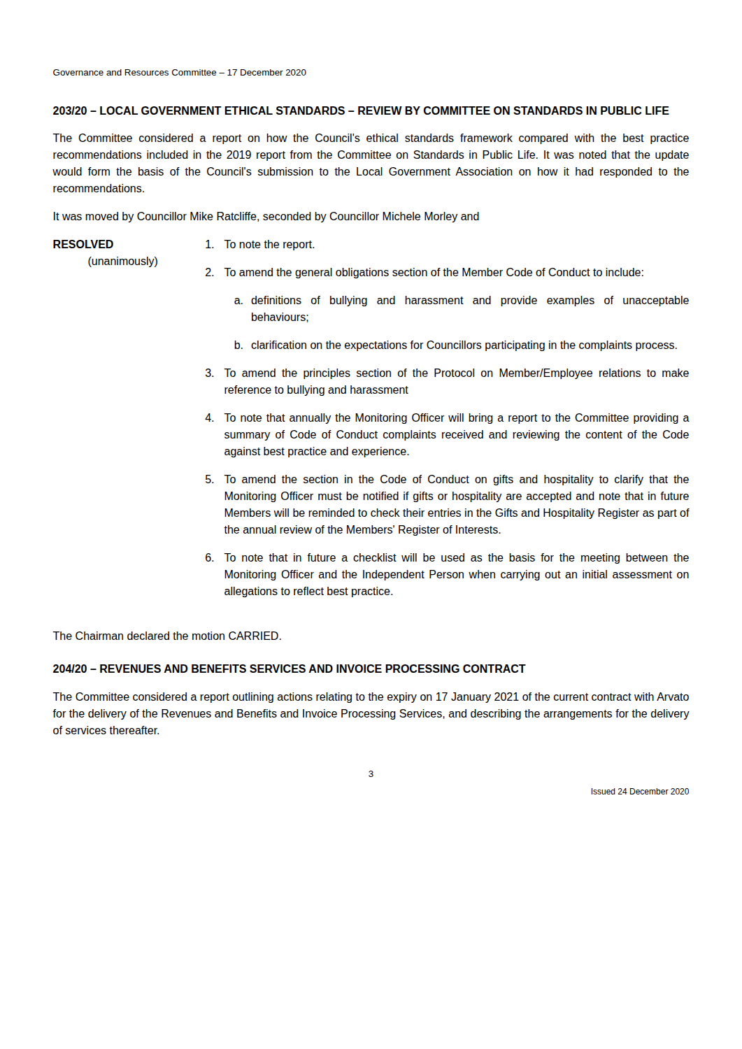Governance and Resources Committee – 17 December 2020
203/20 – Local Government Ethical Standards – Review by Committee on Standards in Public Life
The Committee considered a report on how the Council's ethical standards framework compared with the best practice recommendations included in the 2019 report from the Committee on Standards in Public Life. It was noted that the update would form the basis of the Council's submission to the Local Government Association on how it had responded to the recommendations.
It was moved by Councillor Mike Ratcliffe, seconded by Councillor Michele Morley and
RESOLVED (unanimously)
To note the report.
To amend the general obligations section of the Member Code of Conduct to include:
definitions of bullying and harassment and provide examples of unacceptable behaviours;
clarification on the expectations for Councillors participating in the complaints process.
To amend the principles section of the Protocol on Member/Employee relations to make reference to bullying and harassment
To note that annually the Monitoring Officer will bring a report to the Committee providing a summary of Code of Conduct complaints received and reviewing the content of the Code against best practice and experience.
To amend the section in the Code of Conduct on gifts and hospitality to clarify that the Monitoring Officer must be notified if gifts or hospitality are accepted and note that in future Members will be reminded to check their entries in the Gifts and Hospitality Register as part of the annual review of the Members' Register of Interests.
To note that in future a checklist will be used as the basis for the meeting between the Monitoring Officer and the Independent Person when carrying out an initial assessment on allegations to reflect best practice.
The Chairman declared the motion CARRIED.
204/20 – Revenues and Benefits Services and Invoice Processing Contract
The Committee considered a report outlining actions relating to the expiry on 17 January 2021 of the current contract with Arvato for the delivery of the Revenues and Benefits and Invoice Processing Services, and describing the arrangements for the delivery of services thereafter.
3
Issued 24 December 2020